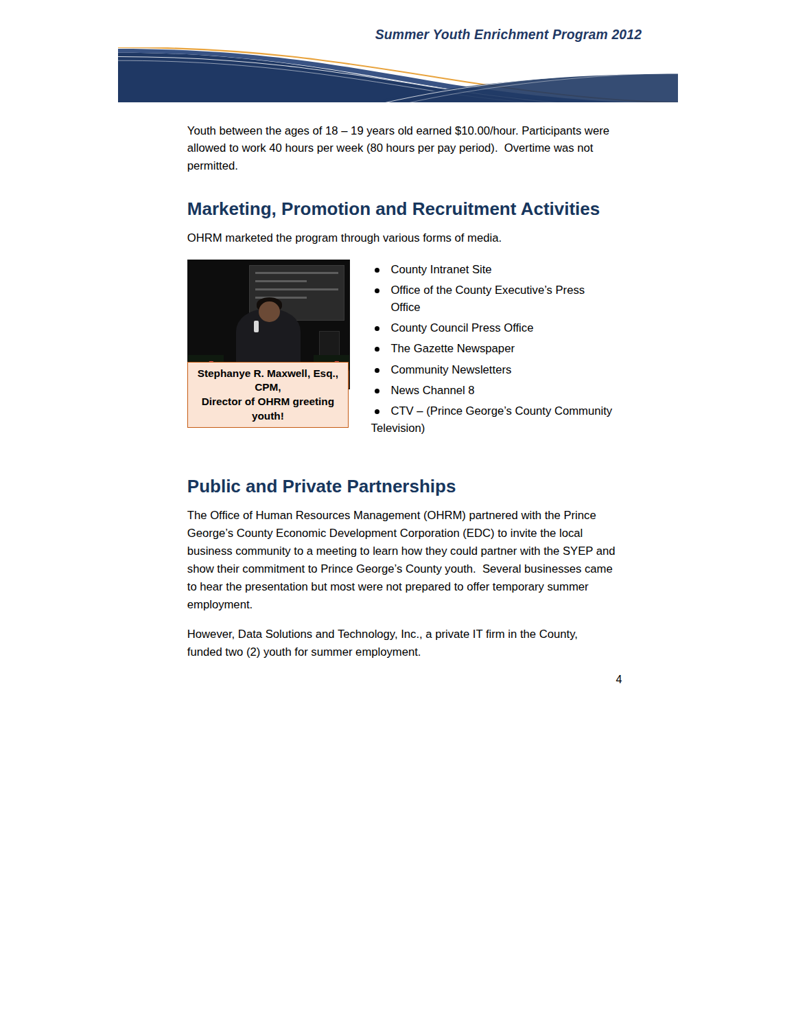Summer Youth Enrichment Program 2012
Youth between the ages of 18 – 19 years old earned $10.00/hour. Participants were allowed to work 40 hours per week (80 hours per pay period). Overtime was not permitted.
Marketing, Promotion and Recruitment Activities
OHRM marketed the program through various forms of media.
Stephanye R. Maxwell, Esq., CPM,
Director of OHRM greeting youth!
County Intranet Site
Office of the County Executive’s Press Office
County Council Press Office
The Gazette Newspaper
Community Newsletters
News Channel 8
CTV – (Prince George’s County Community Television)
Public and Private Partnerships
The Office of Human Resources Management (OHRM) partnered with the Prince George’s County Economic Development Corporation (EDC) to invite the local business community to a meeting to learn how they could partner with the SYEP and show their commitment to Prince George’s County youth. Several businesses came to hear the presentation but most were not prepared to offer temporary summer employment.
However, Data Solutions and Technology, Inc., a private IT firm in the County, funded two (2) youth for summer employment.
4